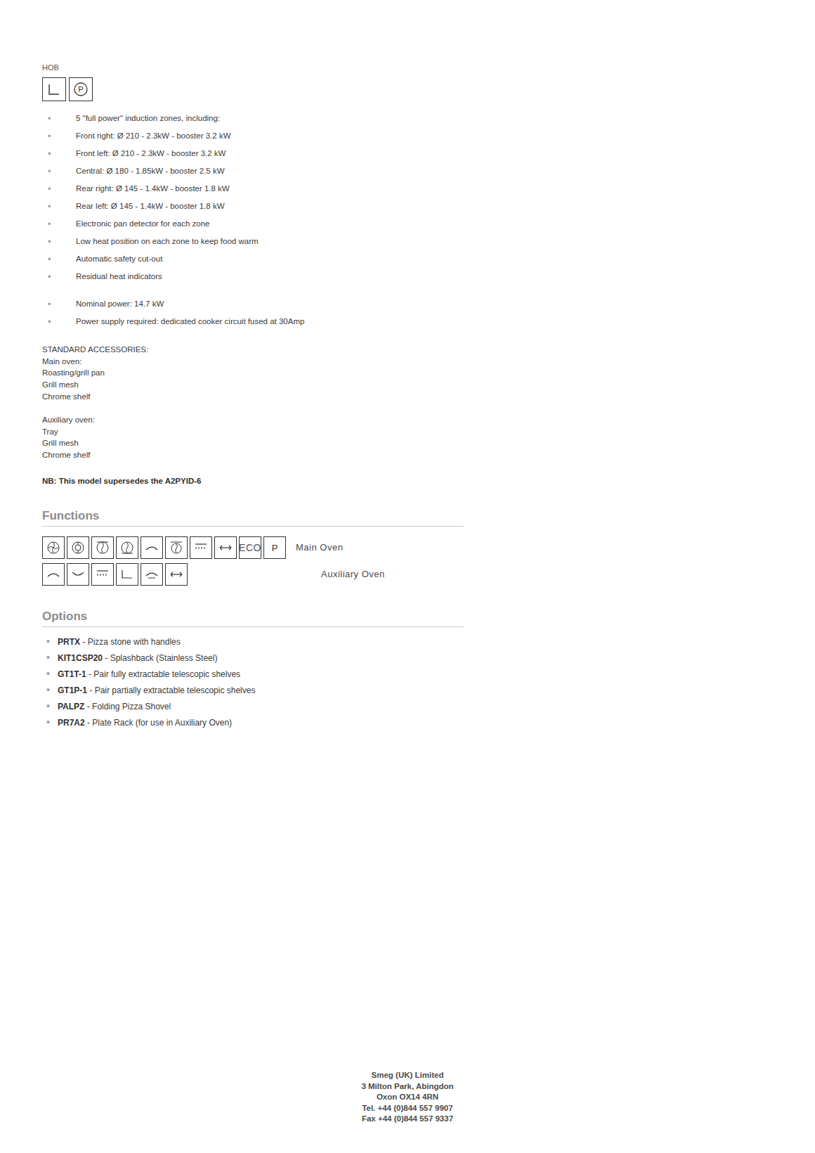HOB
P
5 "full power" induction zones, including:
Front right: Ø 210 - 2.3kW - booster 3.2 kW
Front left: Ø 210 - 2.3kW - booster 3.2 kW
Central: Ø 180 - 1.85kW - booster 2.5 kW
Rear right: Ø 145 - 1.4kW - booster 1.8 kW
Rear left: Ø 145 - 1.4kW - booster 1.8 kW
Electronic pan detector for each zone
Low heat position on each zone to keep food warm
Automatic safety cut-out
Residual heat indicators
Nominal power: 14.7 kW
Power supply required: dedicated cooker circuit fused at 30Amp
STANDARD ACCESSORIES:
Main oven:
Roasting/grill pan
Grill mesh
Chrome shelf
Auxiliary oven:
Tray
Grill mesh
Chrome shelf
NB: This model supersedes the A2PYID-6
Functions
ECO
P
Main Oven
Auxiliary Oven
Options
PRTX - Pizza stone with handles
KIT1CSP20 - Splashback (Stainless Steel)
GT1T-1 - Pair fully extractable telescopic shelves
GT1P-1 - Pair partially extractable telescopic shelves
PALPZ - Folding Pizza Shovel
PR7A2 - Plate Rack (for use in Auxiliary Oven)
Smeg (UK) Limited
3 Milton Park, Abingdon
Oxon OX14 4RN
Tel. +44 (0)844 557 9907
Fax +44 (0)844 557 9337